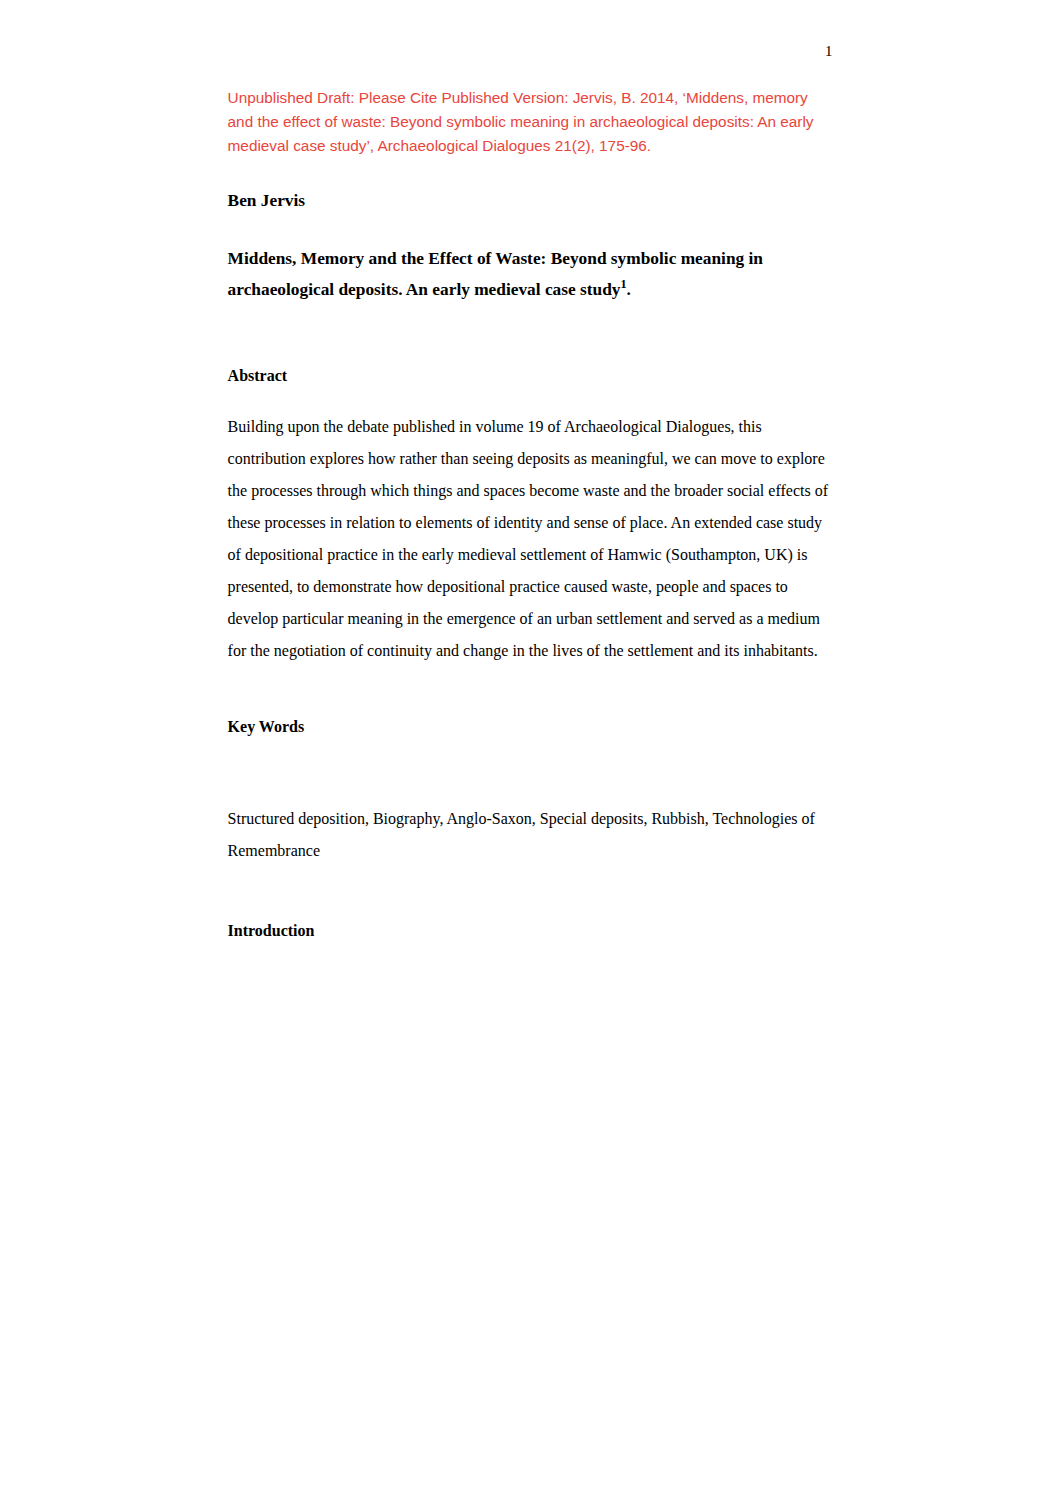1
Unpublished Draft: Please Cite Published Version: Jervis, B. 2014, ‘Middens, memory and the effect of waste: Beyond symbolic meaning in archaeological deposits: An early medieval case study’, Archaeological Dialogues 21(2), 175-96.
Ben Jervis
Middens, Memory and the Effect of Waste: Beyond symbolic meaning in archaeological deposits. An early medieval case study1.
Abstract
Building upon the debate published in volume 19 of Archaeological Dialogues, this contribution explores how rather than seeing deposits as meaningful, we can move to explore the processes through which things and spaces become waste and the broader social effects of these processes in relation to elements of identity and sense of place. An extended case study of depositional practice in the early medieval settlement of Hamwic (Southampton, UK) is presented, to demonstrate how depositional practice caused waste, people and spaces to develop particular meaning in the emergence of an urban settlement and served as a medium for the negotiation of continuity and change in the lives of the settlement and its inhabitants.
Key Words
Structured deposition, Biography, Anglo-Saxon, Special deposits, Rubbish, Technologies of Remembrance
Introduction